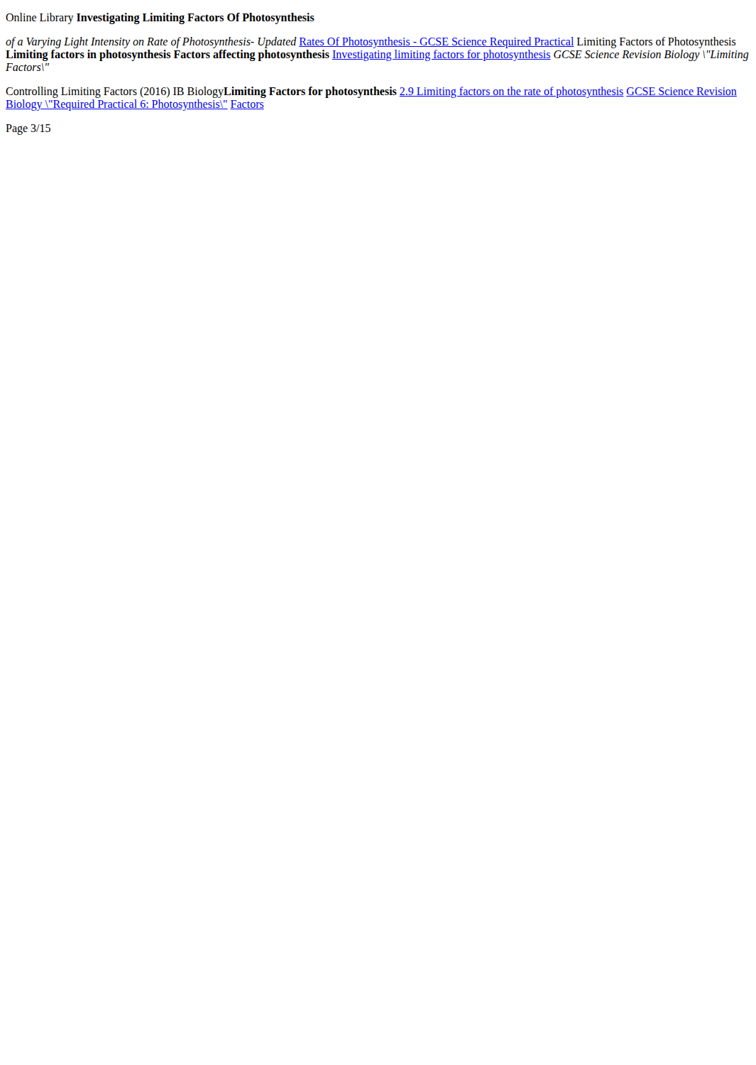Online Library Investigating Limiting Factors Of Photosynthesis
of a Varying Light Intensity on Rate of Photosynthesis- Updated Rates Of Photosynthesis - GCSE Science Required Practical Limiting Factors of Photosynthesis Limiting factors in photosynthesis Factors affecting photosynthesis Investigating limiting factors for photosynthesis GCSE Science Revision Biology \"Limiting Factors\"
Controlling Limiting Factors (2016) IB BiologyLimiting Factors for photosynthesis 2.9 Limiting factors on the rate of photosynthesis GCSE Science Revision Biology \"Required Practical 6: Photosynthesis\" Factors
Page 3/15